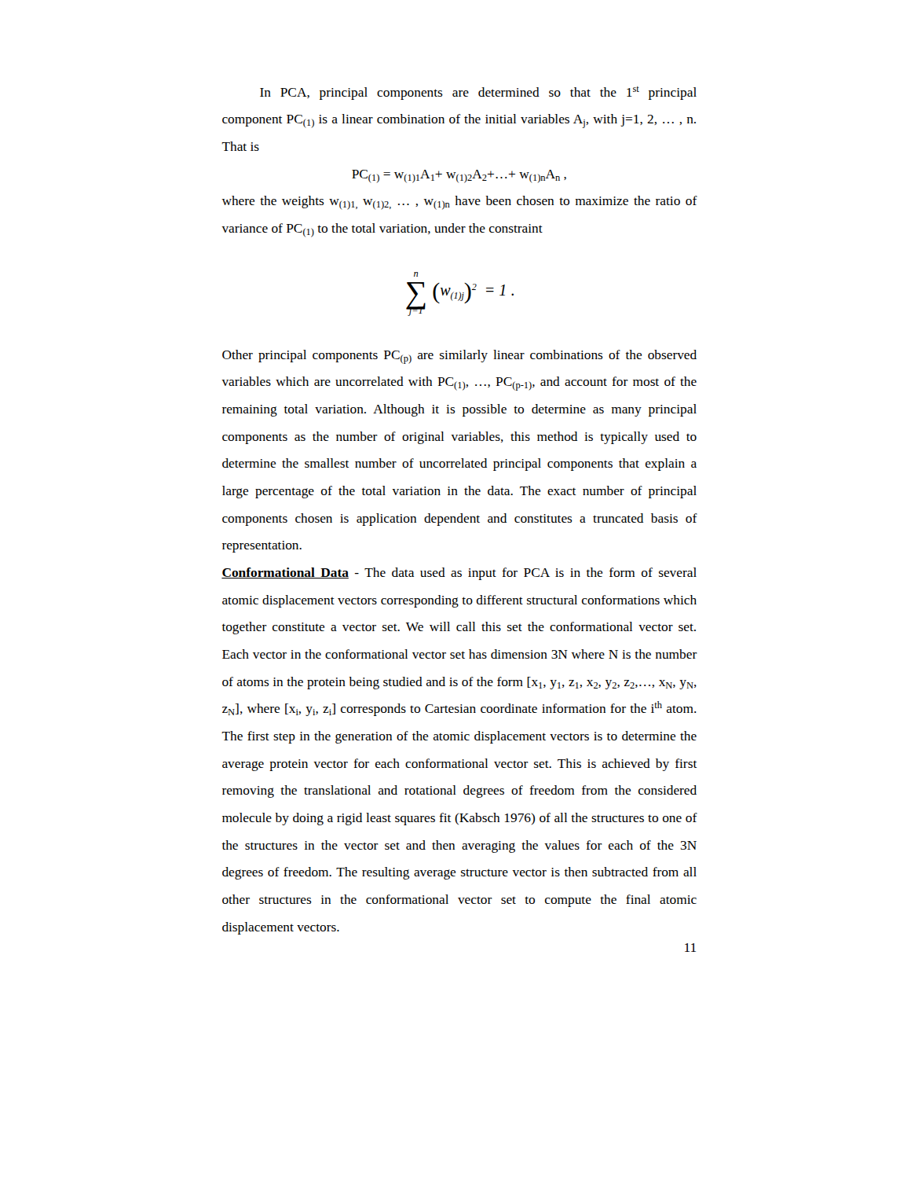In PCA, principal components are determined so that the 1st principal component PC(1) is a linear combination of the initial variables Aj, with j=1, 2, … , n. That is
PC(1) = w(1)1A1+ w(1)2A2+…+ w(1)nAn ,
where the weights w(1)1, w(1)2, … , w(1)n have been chosen to maximize the ratio of variance of PC(1) to the total variation, under the constraint
n ∑ j=1 (w(1)j)2 = 1 .
Other principal components PC(p) are similarly linear combinations of the observed variables which are uncorrelated with PC(1), …, PC(p-1), and account for most of the remaining total variation. Although it is possible to determine as many principal components as the number of original variables, this method is typically used to determine the smallest number of uncorrelated principal components that explain a large percentage of the total variation in the data. The exact number of principal components chosen is application dependent and constitutes a truncated basis of representation.
Conformational Data - The data used as input for PCA is in the form of several atomic displacement vectors corresponding to different structural conformations which together constitute a vector set. We will call this set the conformational vector set. Each vector in the conformational vector set has dimension 3N where N is the number of atoms in the protein being studied and is of the form [x1, y1, z1, x2, y2, z2,…, xN, yN, zN], where [xi, yi, zi] corresponds to Cartesian coordinate information for the ith atom. The first step in the generation of the atomic displacement vectors is to determine the average protein vector for each conformational vector set. This is achieved by first removing the translational and rotational degrees of freedom from the considered molecule by doing a rigid least squares fit (Kabsch 1976) of all the structures to one of the structures in the vector set and then averaging the values for each of the 3N degrees of freedom. The resulting average structure vector is then subtracted from all other structures in the conformational vector set to compute the final atomic displacement vectors.
11